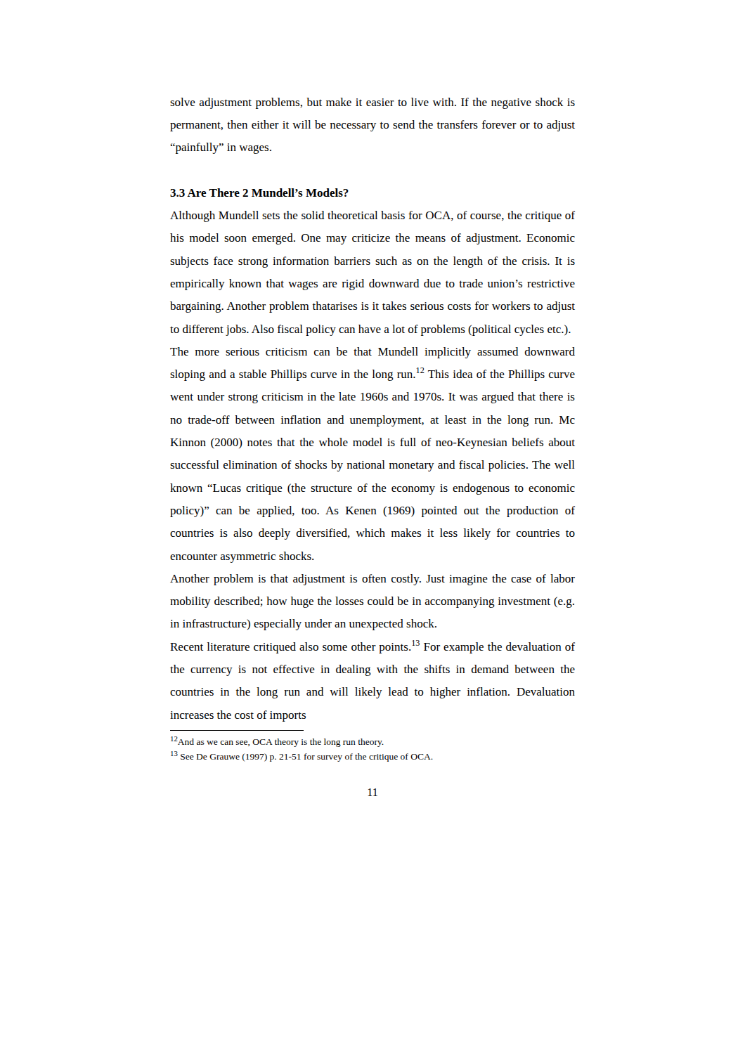solve adjustment problems, but make it easier to live with. If the negative shock is permanent, then either it will be necessary to send the transfers forever or to adjust “painfully” in wages.
3.3 Are There 2 Mundell’s Models?
Although Mundell sets the solid theoretical basis for OCA, of course, the critique of his model soon emerged. One may criticize the means of adjustment. Economic subjects face strong information barriers such as on the length of the crisis. It is empirically known that wages are rigid downward due to trade union’s restrictive bargaining. Another problem thatarises is it takes serious costs for workers to adjust to different jobs. Also fiscal policy can have a lot of problems (political cycles etc.).
The more serious criticism can be that Mundell implicitly assumed downward sloping and a stable Phillips curve in the long run.12 This idea of the Phillips curve went under strong criticism in the late 1960s and 1970s. It was argued that there is no trade-off between inflation and unemployment, at least in the long run. Mc Kinnon (2000) notes that the whole model is full of neo-Keynesian beliefs about successful elimination of shocks by national monetary and fiscal policies. The well known “Lucas critique (the structure of the economy is endogenous to economic policy)” can be applied, too. As Kenen (1969) pointed out the production of countries is also deeply diversified, which makes it less likely for countries to encounter asymmetric shocks.
Another problem is that adjustment is often costly. Just imagine the case of labor mobility described; how huge the losses could be in accompanying investment (e.g. in infrastructure) especially under an unexpected shock.
Recent literature critiqued also some other points.13 For example the devaluation of the currency is not effective in dealing with the shifts in demand between the countries in the long run and will likely lead to higher inflation. Devaluation increases the cost of imports
12And as we can see, OCA theory is the long run theory.
13 See De Grauwe (1997) p. 21-51 for survey of the critique of OCA.
11